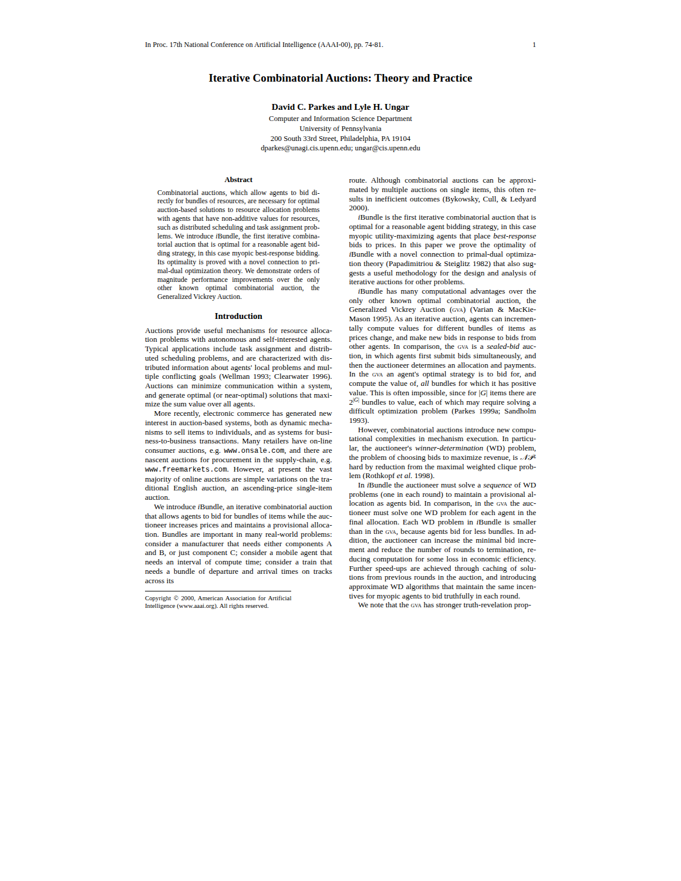In Proc. 17th National Conference on Artificial Intelligence (AAAI-00), pp. 74-81. 1
Iterative Combinatorial Auctions: Theory and Practice
David C. Parkes and Lyle H. Ungar
Computer and Information Science Department
University of Pennsylvania
200 South 33rd Street, Philadelphia, PA 19104
dparkes@unagi.cis.upenn.edu; ungar@cis.upenn.edu
Abstract
Combinatorial auctions, which allow agents to bid directly for bundles of resources, are necessary for optimal auction-based solutions to resource allocation problems with agents that have non-additive values for resources, such as distributed scheduling and task assignment problems. We introduce i Bundle, the first iterative combinatorial auction that is optimal for a reasonable agent bidding strategy, in this case myopic best-response bidding. Its optimality is proved with a novel connection to primal-dual optimization theory. We demonstrate orders of magnitude performance improvements over the only other known optimal combinatorial auction, the Generalized Vickrey Auction.
Introduction
Auctions provide useful mechanisms for resource allocation problems with autonomous and self-interested agents. Typical applications include task assignment and distributed scheduling problems, and are characterized with distributed information about agents' local problems and multiple conflicting goals (Wellman 1993; Clearwater 1996). Auctions can minimize communication within a system, and generate optimal (or near-optimal) solutions that maximize the sum value over all agents.
More recently, electronic commerce has generated new interest in auction-based systems, both as dynamic mechanisms to sell items to individuals, and as systems for business-to-business transactions. Many retailers have on-line consumer auctions, e.g. www.onsale.com, and there are nascent auctions for procurement in the supply-chain, e.g. www.freemarkets.com. However, at present the vast majority of online auctions are simple variations on the traditional English auction, an ascending-price single-item auction.
We introduce i Bundle, an iterative combinatorial auction that allows agents to bid for bundles of items while the auctioneer increases prices and maintains a provisional allocation. Bundles are important in many real-world problems: consider a manufacturer that needs either components A and B, or just component C; consider a mobile agent that needs an interval of compute time; consider a train that needs a bundle of departure and arrival times on tracks across its
Copyright © 2000, American Association for Artificial Intelligence (www.aaai.org). All rights reserved.
route. Although combinatorial auctions can be approximated by multiple auctions on single items, this often results in inefficient outcomes (Bykowsky, Cull, & Ledyard 2000).
i Bundle is the first iterative combinatorial auction that is optimal for a reasonable agent bidding strategy, in this case myopic utility-maximizing agents that place best-response bids to prices. In this paper we prove the optimality of i Bundle with a novel connection to primal-dual optimization theory (Papadimitriou & Steiglitz 1982) that also suggests a useful methodology for the design and analysis of iterative auctions for other problems.
i Bundle has many computational advantages over the only other known optimal combinatorial auction, the Generalized Vickrey Auction (gva) (Varian & MacKie-Mason 1995). As an iterative auction, agents can incrementally compute values for different bundles of items as prices change, and make new bids in response to bids from other agents. In comparison, the gva is a sealed-bid auction, in which agents first submit bids simultaneously, and then the auctioneer determines an allocation and payments. In the gva an agent's optimal strategy is to bid for, and compute the value of, all bundles for which it has positive value. This is often impossible, since for |G| items there are 2|G| bundles to value, each of which may require solving a difficult optimization problem (Parkes 1999a; Sandholm 1993).
However, combinatorial auctions introduce new computational complexities in mechanism execution. In particular, the auctioneer's winner-determination (WD) problem, the problem of choosing bids to maximize revenue, is 𝒩𝒫-hard by reduction from the maximal weighted clique problem (Rothkopf et al. 1998).
In i Bundle the auctioneer must solve a sequence of WD problems (one in each round) to maintain a provisional allocation as agents bid. In comparison, in the gva the auctioneer must solve one WD problem for each agent in the final allocation. Each WD problem in i Bundle is smaller than in the gva, because agents bid for less bundles. In addition, the auctioneer can increase the minimal bid increment and reduce the number of rounds to termination, reducing computation for some loss in economic efficiency. Further speed-ups are achieved through caching of solutions from previous rounds in the auction, and introducing approximate WD algorithms that maintain the same incentives for myopic agents to bid truthfully in each round.
We note that the gva has stronger truth-revelation prop-